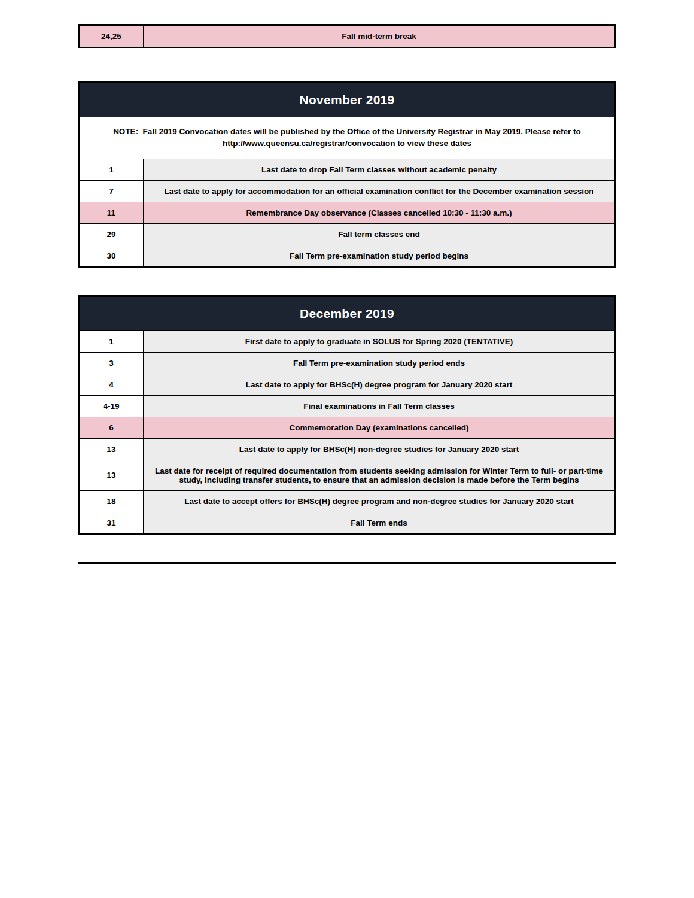| 24,25 | Fall mid-term break |
| November 2019 |
| NOTE: Fall 2019 Convocation dates will be published by the Office of the University Registrar in May 2019. Please refer to http://www.queensu.ca/registrar/convocation to view these dates |
| 1 | Last date to drop Fall Term classes without academic penalty |
| 7 | Last date to apply for accommodation for an official examination conflict for the December examination session |
| 11 | Remembrance Day observance (Classes cancelled 10:30 - 11:30 a.m.) |
| 29 | Fall term classes end |
| 30 | Fall Term pre-examination study period begins |
| December 2019 |
| 1 | First date to apply to graduate in SOLUS for Spring 2020 (TENTATIVE) |
| 3 | Fall Term pre-examination study period ends |
| 4 | Last date to apply for BHSc(H) degree program for January 2020 start |
| 4-19 | Final examinations in Fall Term classes |
| 6 | Commemoration Day (examinations cancelled) |
| 13 | Last date to apply for BHSc(H) non-degree studies for January 2020 start |
| 13 | Last date for receipt of required documentation from students seeking admission for Winter Term to full- or part-time study, including transfer students, to ensure that an admission decision is made before the Term begins |
| 18 | Last date to accept offers for BHSc(H) degree program and non-degree studies for January 2020 start |
| 31 | Fall Term ends |